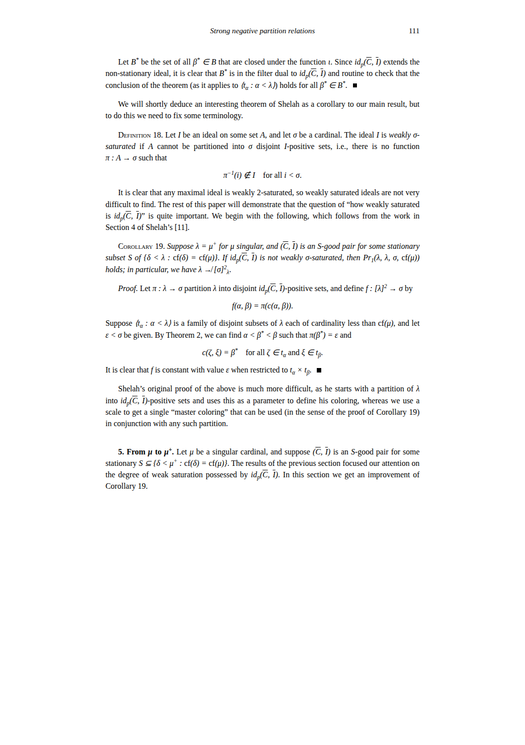Strong negative partition relations 111
Let B* be the set of all β* ∈ B that are closed under the function ι. Since idp(C, I) extends the non-stationary ideal, it is clear that B* is in the filter dual to idp(C, I) and routine to check that the conclusion of the theorem (as it applies to ⟨tα : α < λ⟩) holds for all β* ∈ B*.
We will shortly deduce an interesting theorem of Shelah as a corollary to our main result, but to do this we need to fix some terminology.
Definition 18. Let I be an ideal on some set A, and let σ be a cardinal. The ideal I is weakly σ-saturated if A cannot be partitioned into σ disjoint I-positive sets, i.e., there is no function π : A → σ such that
π−1(i) ∉ I for all i < σ.
It is clear that any maximal ideal is weakly 2-saturated, so weakly saturated ideals are not very difficult to find. The rest of this paper will demonstrate that the question of “how weakly saturated is idp(C, I)” is quite important. We begin with the following, which follows from the work in Section 4 of Shelah’s [11].
Corollary 19. Suppose λ = μ+ for μ singular, and (C, I) is an S-good pair for some stationary subset S of {δ < λ : cf(δ) = cf(μ)}. If idp(C, I) is not weakly σ-saturated, then Pr1(λ, λ, σ, cf(μ)) holds; in particular, we have λ ↛ [σ]2λ.
Proof. Let π : λ → σ partition λ into disjoint idp(C, I)-positive sets, and define f : [λ]2 → σ by
f(α, β) = π(c(α, β)).
Suppose ⟨tα : α < λ⟩ is a family of disjoint subsets of λ each of cardinality less than cf(μ), and let ε < σ be given. By Theorem 2, we can find α < β* < β such that π(β*) = ε and
c(ζ, ξ) = β* for all ζ ∈ tα and ξ ∈ tβ.
It is clear that f is constant with value ε when restricted to tα × tβ.
Shelah’s original proof of the above is much more difficult, as he starts with a partition of λ into idp(C, I)-positive sets and uses this as a parameter to define his coloring, whereas we use a scale to get a single “master coloring” that can be used (in the sense of the proof of Corollary 19) in conjunction with any such partition.
5. From μ to μ+. Let μ be a singular cardinal, and suppose (C, I) is an S-good pair for some stationary S ⊆ {δ < μ+ : cf(δ) = cf(μ)}. The results of the previous section focused our attention on the degree of weak saturation possessed by idp(C, I). In this section we get an improvement of Corollary 19.